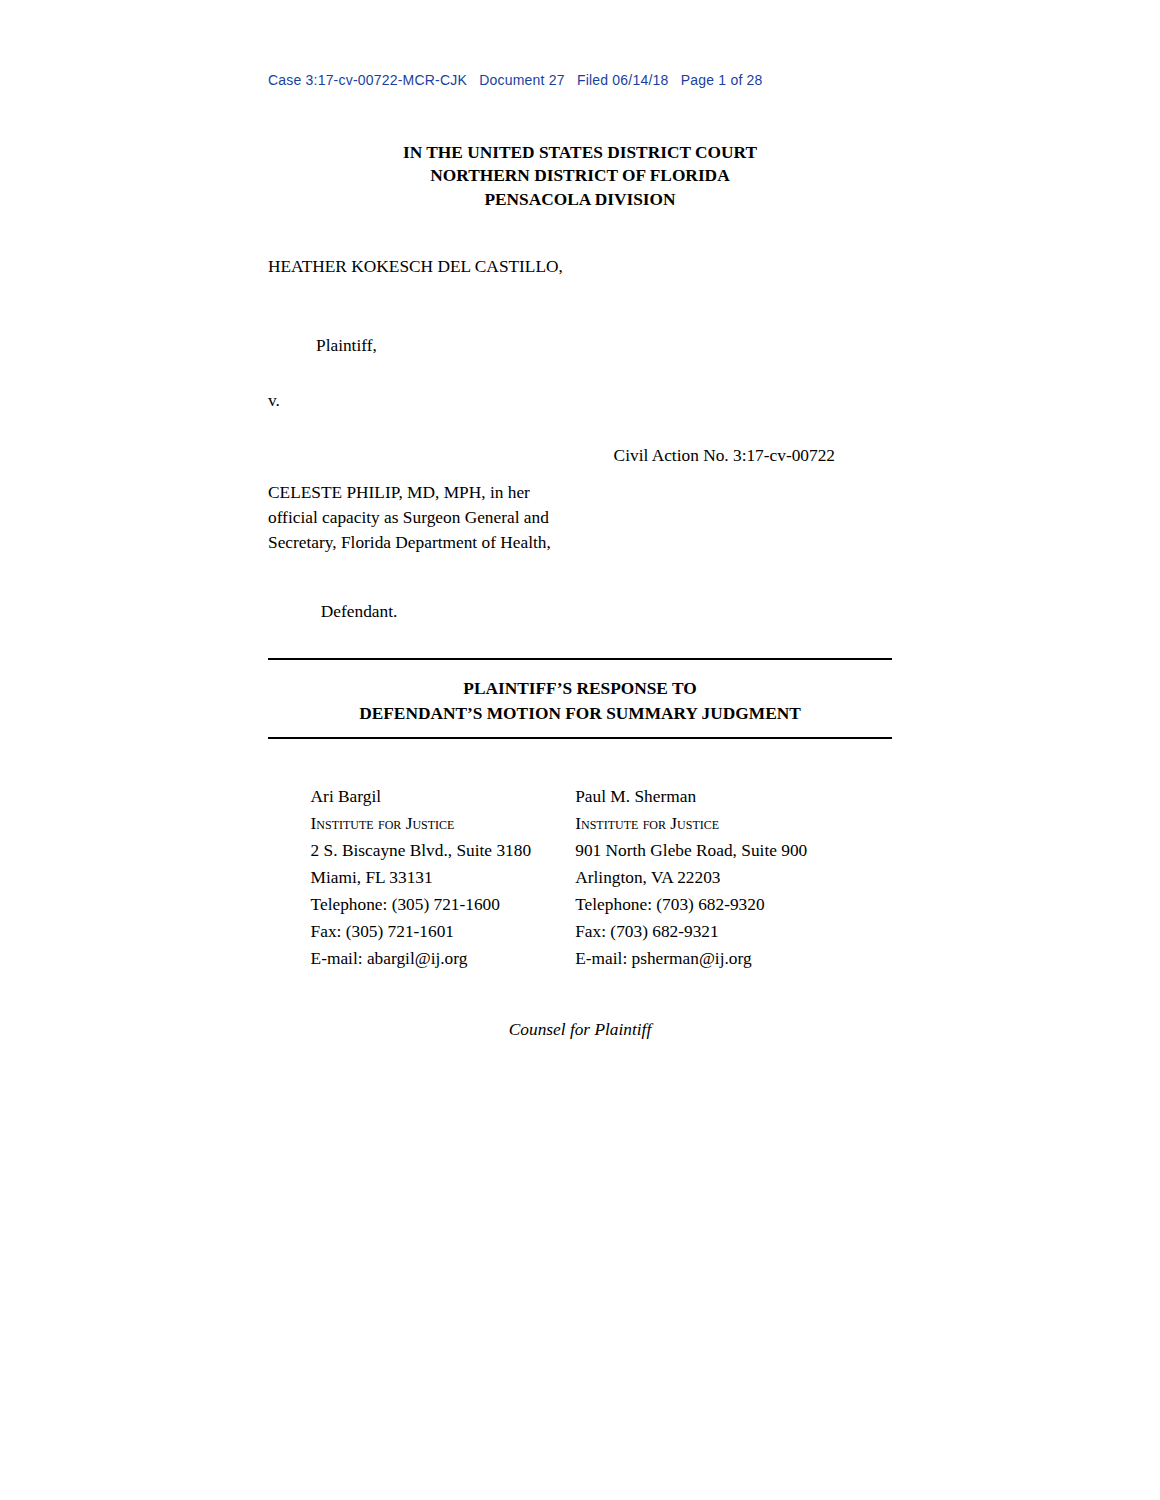Case 3:17-cv-00722-MCR-CJK Document 27 Filed 06/14/18 Page 1 of 28
IN THE UNITED STATES DISTRICT COURT
NORTHERN DISTRICT OF FLORIDA
PENSACOLA DIVISION
HEATHER KOKESCH DEL CASTILLO,
Plaintiff,
v.
Civil Action No. 3:17-cv-00722
CELESTE PHILIP, MD, MPH, in her
official capacity as Surgeon General and
Secretary, Florida Department of Health,
Defendant.
PLAINTIFF’S RESPONSE TO
DEFENDANT’S MOTION FOR SUMMARY JUDGMENT
| Ari Bargil | Paul M. Sherman |
| Institute for Justice | Institute for Justice |
| 2 S. Biscayne Blvd., Suite 3180 | 901 North Glebe Road, Suite 900 |
| Miami, FL 33131 | Arlington, VA 22203 |
| Telephone: (305) 721-1600 | Telephone: (703) 682-9320 |
| Fax: (305) 721-1601 | Fax: (703) 682-9321 |
| E-mail: abargil@ij.org | E-mail: psherman@ij.org |
Counsel for Plaintiff